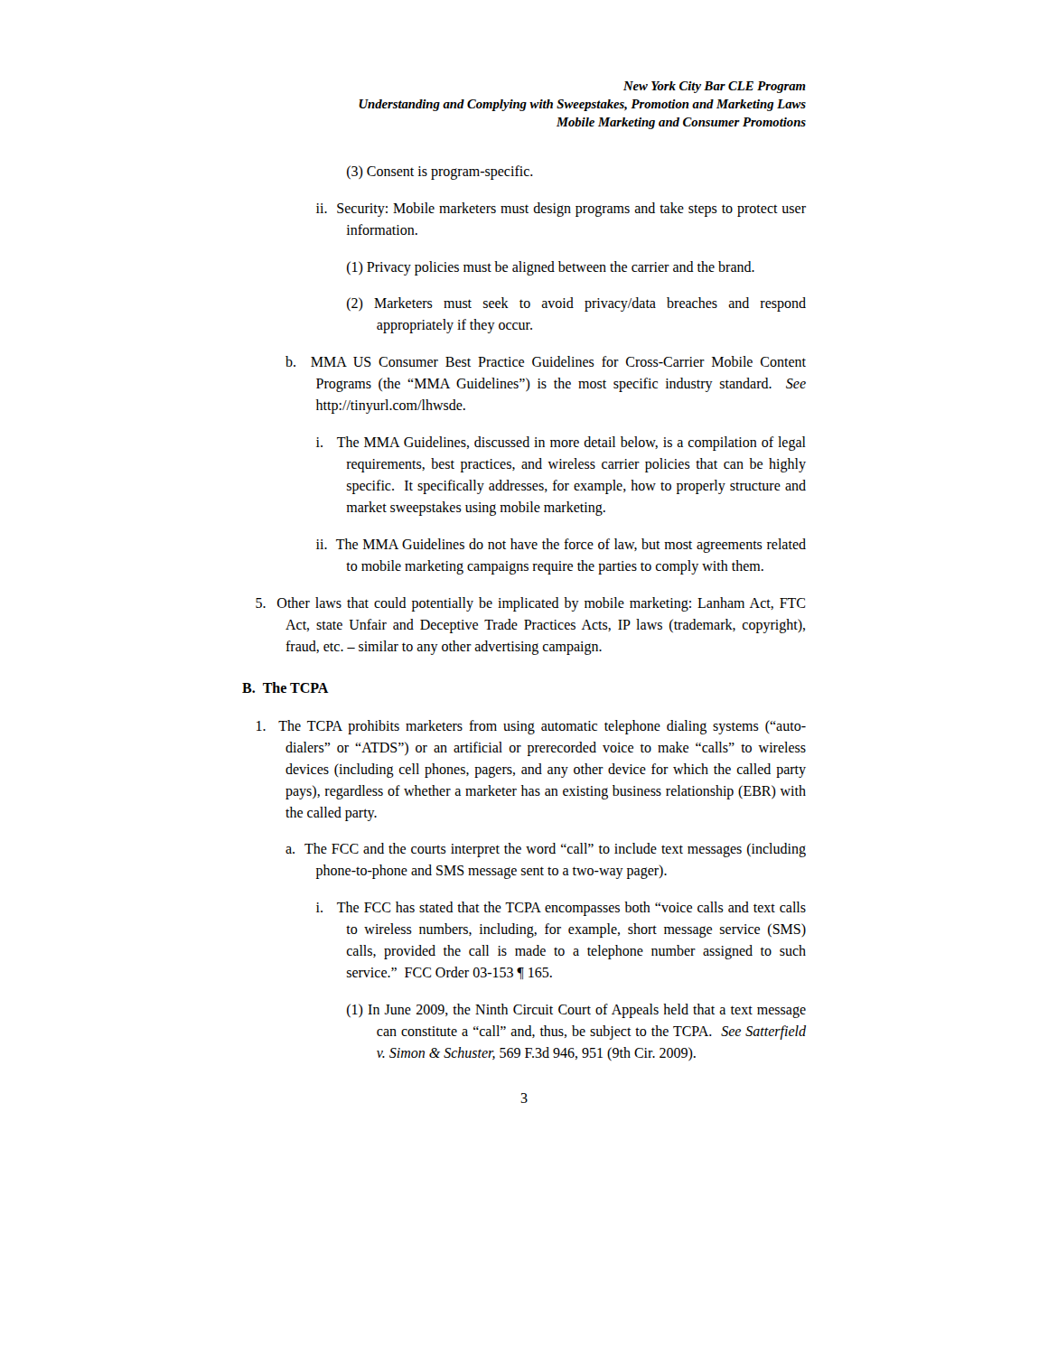New York City Bar CLE Program
Understanding and Complying with Sweepstakes, Promotion and Marketing Laws
Mobile Marketing and Consumer Promotions
(3) Consent is program-specific.
ii. Security: Mobile marketers must design programs and take steps to protect user information.
(1) Privacy policies must be aligned between the carrier and the brand.
(2) Marketers must seek to avoid privacy/data breaches and respond appropriately if they occur.
b. MMA US Consumer Best Practice Guidelines for Cross-Carrier Mobile Content Programs (the “MMA Guidelines”) is the most specific industry standard. See http://tinyurl.com/lhwsde.
i. The MMA Guidelines, discussed in more detail below, is a compilation of legal requirements, best practices, and wireless carrier policies that can be highly specific. It specifically addresses, for example, how to properly structure and market sweepstakes using mobile marketing.
ii. The MMA Guidelines do not have the force of law, but most agreements related to mobile marketing campaigns require the parties to comply with them.
5. Other laws that could potentially be implicated by mobile marketing: Lanham Act, FTC Act, state Unfair and Deceptive Trade Practices Acts, IP laws (trademark, copyright), fraud, etc. – similar to any other advertising campaign.
B. The TCPA
1. The TCPA prohibits marketers from using automatic telephone dialing systems (“auto-dialers” or “ATDS”) or an artificial or prerecorded voice to make “calls” to wireless devices (including cell phones, pagers, and any other device for which the called party pays), regardless of whether a marketer has an existing business relationship (EBR) with the called party.
a. The FCC and the courts interpret the word “call” to include text messages (including phone-to-phone and SMS message sent to a two-way pager).
i. The FCC has stated that the TCPA encompasses both “voice calls and text calls to wireless numbers, including, for example, short message service (SMS) calls, provided the call is made to a telephone number assigned to such service.” FCC Order 03-153 ¶ 165.
(1) In June 2009, the Ninth Circuit Court of Appeals held that a text message can constitute a “call” and, thus, be subject to the TCPA. See Satterfield v. Simon & Schuster, 569 F.3d 946, 951 (9th Cir. 2009).
3